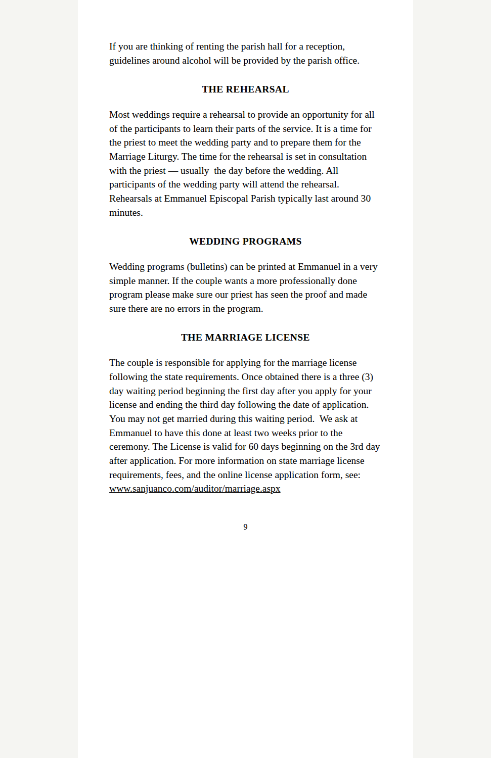If you are thinking of renting the parish hall for a reception, guidelines around alcohol will be provided by the parish office.
The Rehearsal
Most weddings require a rehearsal to provide an opportunity for all of the participants to learn their parts of the service. It is a time for the priest to meet the wedding party and to prepare them for the Marriage Liturgy. The time for the rehearsal is set in consultation with the priest — usually the day before the wedding. All participants of the wedding party will attend the rehearsal. Rehearsals at Emmanuel Episcopal Parish typically last around 30 minutes.
Wedding Programs
Wedding programs (bulletins) can be printed at Emmanuel in a very simple manner. If the couple wants a more professionally done program please make sure our priest has seen the proof and made sure there are no errors in the program.
The Marriage License
The couple is responsible for applying for the marriage license following the state requirements. Once obtained there is a three (3) day waiting period beginning the first day after you apply for your license and ending the third day following the date of application. You may not get married during this waiting period. We ask at Emmanuel to have this done at least two weeks prior to the ceremony. The License is valid for 60 days beginning on the 3rd day after application. For more information on state marriage license requirements, fees, and the online license application form, see: www.sanjuanco.com/auditor/marriage.aspx
9